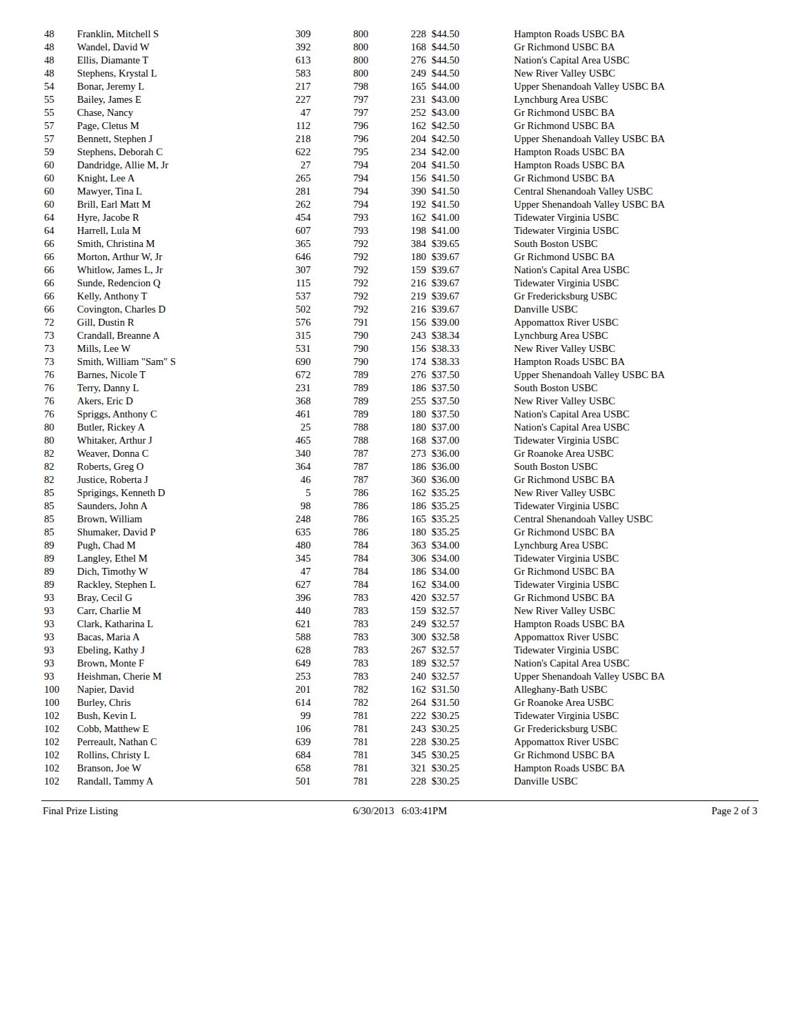| 48 | Franklin, Mitchell S | 309 | 800 | 228 | $44.50 | Hampton Roads USBC BA |
| 48 | Wandel, David W | 392 | 800 | 168 | $44.50 | Gr Richmond USBC BA |
| 48 | Ellis, Diamante T | 613 | 800 | 276 | $44.50 | Nation's Capital Area USBC |
| 48 | Stephens, Krystal L | 583 | 800 | 249 | $44.50 | New River Valley USBC |
| 54 | Bonar, Jeremy L | 217 | 798 | 165 | $44.00 | Upper Shenandoah Valley USBC BA |
| 55 | Bailey, James E | 227 | 797 | 231 | $43.00 | Lynchburg Area USBC |
| 55 | Chase, Nancy | 47 | 797 | 252 | $43.00 | Gr Richmond USBC BA |
| 57 | Page, Cletus M | 112 | 796 | 162 | $42.50 | Gr Richmond USBC BA |
| 57 | Bennett, Stephen J | 218 | 796 | 204 | $42.50 | Upper Shenandoah Valley USBC BA |
| 59 | Stephens, Deborah C | 622 | 795 | 234 | $42.00 | Hampton Roads USBC BA |
| 60 | Dandridge, Allie M, Jr | 27 | 794 | 204 | $41.50 | Hampton Roads USBC BA |
| 60 | Knight, Lee A | 265 | 794 | 156 | $41.50 | Gr Richmond USBC BA |
| 60 | Mawyer, Tina L | 281 | 794 | 390 | $41.50 | Central Shenandoah Valley USBC |
| 60 | Brill, Earl Matt M | 262 | 794 | 192 | $41.50 | Upper Shenandoah Valley USBC BA |
| 64 | Hyre, Jacobe R | 454 | 793 | 162 | $41.00 | Tidewater Virginia USBC |
| 64 | Harrell, Lula M | 607 | 793 | 198 | $41.00 | Tidewater Virginia USBC |
| 66 | Smith, Christina M | 365 | 792 | 384 | $39.65 | South Boston USBC |
| 66 | Morton, Arthur W, Jr | 646 | 792 | 180 | $39.67 | Gr Richmond USBC BA |
| 66 | Whitlow, James L, Jr | 307 | 792 | 159 | $39.67 | Nation's Capital Area USBC |
| 66 | Sunde, Redencion Q | 115 | 792 | 216 | $39.67 | Tidewater Virginia USBC |
| 66 | Kelly, Anthony T | 537 | 792 | 219 | $39.67 | Gr Fredericksburg USBC |
| 66 | Covington, Charles D | 502 | 792 | 216 | $39.67 | Danville USBC |
| 72 | Gill, Dustin R | 576 | 791 | 156 | $39.00 | Appomattox River USBC |
| 73 | Crandall, Breanne A | 315 | 790 | 243 | $38.34 | Lynchburg Area USBC |
| 73 | Mills, Lee W | 531 | 790 | 156 | $38.33 | New River Valley USBC |
| 73 | Smith, William "Sam" S | 690 | 790 | 174 | $38.33 | Hampton Roads USBC BA |
| 76 | Barnes, Nicole T | 672 | 789 | 276 | $37.50 | Upper Shenandoah Valley USBC BA |
| 76 | Terry, Danny L | 231 | 789 | 186 | $37.50 | South Boston USBC |
| 76 | Akers, Eric D | 368 | 789 | 255 | $37.50 | New River Valley USBC |
| 76 | Spriggs, Anthony C | 461 | 789 | 180 | $37.50 | Nation's Capital Area USBC |
| 80 | Butler, Rickey A | 25 | 788 | 180 | $37.00 | Nation's Capital Area USBC |
| 80 | Whitaker, Arthur J | 465 | 788 | 168 | $37.00 | Tidewater Virginia USBC |
| 82 | Weaver, Donna C | 340 | 787 | 273 | $36.00 | Gr Roanoke Area USBC |
| 82 | Roberts, Greg O | 364 | 787 | 186 | $36.00 | South Boston USBC |
| 82 | Justice, Roberta J | 46 | 787 | 360 | $36.00 | Gr Richmond USBC BA |
| 85 | Sprigings, Kenneth D | 5 | 786 | 162 | $35.25 | New River Valley USBC |
| 85 | Saunders, John A | 98 | 786 | 186 | $35.25 | Tidewater Virginia USBC |
| 85 | Brown, William | 248 | 786 | 165 | $35.25 | Central Shenandoah Valley USBC |
| 85 | Shumaker, David P | 635 | 786 | 180 | $35.25 | Gr Richmond USBC BA |
| 89 | Pugh, Chad M | 480 | 784 | 363 | $34.00 | Lynchburg Area USBC |
| 89 | Langley, Ethel M | 345 | 784 | 306 | $34.00 | Tidewater Virginia USBC |
| 89 | Dich, Timothy W | 47 | 784 | 186 | $34.00 | Gr Richmond USBC BA |
| 89 | Rackley, Stephen L | 627 | 784 | 162 | $34.00 | Tidewater Virginia USBC |
| 93 | Bray, Cecil G | 396 | 783 | 420 | $32.57 | Gr Richmond USBC BA |
| 93 | Carr, Charlie M | 440 | 783 | 159 | $32.57 | New River Valley USBC |
| 93 | Clark, Katharina L | 621 | 783 | 249 | $32.57 | Hampton Roads USBC BA |
| 93 | Bacas, Maria A | 588 | 783 | 300 | $32.58 | Appomattox River USBC |
| 93 | Ebeling, Kathy J | 628 | 783 | 267 | $32.57 | Tidewater Virginia USBC |
| 93 | Brown, Monte F | 649 | 783 | 189 | $32.57 | Nation's Capital Area USBC |
| 93 | Heishman, Cherie M | 253 | 783 | 240 | $32.57 | Upper Shenandoah Valley USBC BA |
| 100 | Napier, David | 201 | 782 | 162 | $31.50 | Alleghany-Bath USBC |
| 100 | Burley, Chris | 614 | 782 | 264 | $31.50 | Gr Roanoke Area USBC |
| 102 | Bush, Kevin L | 99 | 781 | 222 | $30.25 | Tidewater Virginia USBC |
| 102 | Cobb, Matthew E | 106 | 781 | 243 | $30.25 | Gr Fredericksburg USBC |
| 102 | Perreault, Nathan C | 639 | 781 | 228 | $30.25 | Appomattox River USBC |
| 102 | Rollins, Christy L | 684 | 781 | 345 | $30.25 | Gr Richmond USBC BA |
| 102 | Branson, Joe W | 658 | 781 | 321 | $30.25 | Hampton Roads USBC BA |
| 102 | Randall, Tammy A | 501 | 781 | 228 | $30.25 | Danville USBC |
| Final Prize Listing | 6/30/2013 6:03:41PM | Page 2 of 3 |